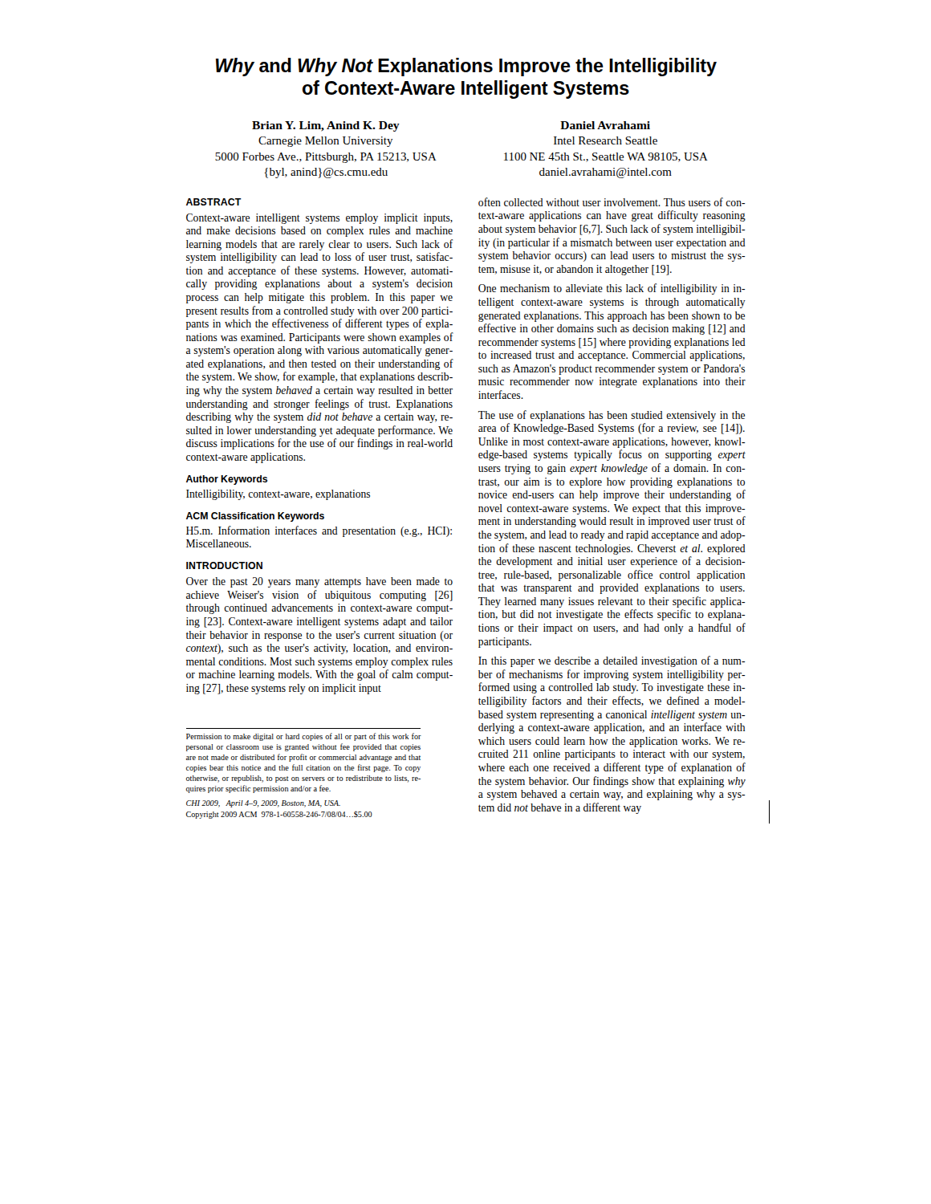Why and Why Not Explanations Improve the Intelligibility
of Context-Aware Intelligent Systems
| Brian Y. Lim, Anind K. Dey Carnegie Mellon University 5000 Forbes Ave., Pittsburgh, PA 15213, USA {byl, anind}@cs.cmu.edu | Daniel Avrahami Intel Research Seattle 1100 NE 45th St., Seattle WA 98105, USA daniel.avrahami@intel.com |
ABSTRACT
Context-aware intelligent systems employ implicit inputs, and make decisions based on complex rules and machine learning models that are rarely clear to users. Such lack of system intelligibility can lead to loss of user trust, satisfaction and acceptance of these systems. However, automatically providing explanations about a system's decision process can help mitigate this problem. In this paper we present results from a controlled study with over 200 participants in which the effectiveness of different types of explanations was examined. Participants were shown examples of a system's operation along with various automatically generated explanations, and then tested on their understanding of the system. We show, for example, that explanations describing why the system behaved a certain way resulted in better understanding and stronger feelings of trust. Explanations describing why the system did not behave a certain way, resulted in lower understanding yet adequate performance. We discuss implications for the use of our findings in real-world context-aware applications.
Author Keywords
Intelligibility, context-aware, explanations
ACM Classification Keywords
H5.m. Information interfaces and presentation (e.g., HCI): Miscellaneous.
INTRODUCTION
Over the past 20 years many attempts have been made to achieve Weiser's vision of ubiquitous computing [26] through continued advancements in context-aware computing [23]. Context-aware intelligent systems adapt and tailor their behavior in response to the user's current situation (or context), such as the user's activity, location, and environmental conditions. Most such systems employ complex rules or machine learning models. With the goal of calm computing [27], these systems rely on implicit input
Permission to make digital or hard copies of all or part of this work for personal or classroom use is granted without fee provided that copies are not made or distributed for profit or commercial advantage and that copies bear this notice and the full citation on the first page. To copy otherwise, or republish, to post on servers or to redistribute to lists, requires prior specific permission and/or a fee. CHI 2009, April 4–9, 2009, Boston, MA, USA. Copyright 2009 ACM 978-1-60558-246-7/08/04…$5.00
often collected without user involvement. Thus users of context-aware applications can have great difficulty reasoning about system behavior [6,7]. Such lack of system intelligibility (in particular if a mismatch between user expectation and system behavior occurs) can lead users to mistrust the system, misuse it, or abandon it altogether [19].
One mechanism to alleviate this lack of intelligibility in intelligent context-aware systems is through automatically generated explanations. This approach has been shown to be effective in other domains such as decision making [12] and recommender systems [15] where providing explanations led to increased trust and acceptance. Commercial applications, such as Amazon's product recommender system or Pandora's music recommender now integrate explanations into their interfaces.
The use of explanations has been studied extensively in the area of Knowledge-Based Systems (for a review, see [14]). Unlike in most context-aware applications, however, knowledge-based systems typically focus on supporting expert users trying to gain expert knowledge of a domain. In contrast, our aim is to explore how providing explanations to novice end-users can help improve their understanding of novel context-aware systems. We expect that this improvement in understanding would result in improved user trust of the system, and lead to ready and rapid acceptance and adoption of these nascent technologies. Cheverst et al. explored the development and initial user experience of a decision-tree, rule-based, personalizable office control application that was transparent and provided explanations to users. They learned many issues relevant to their specific application, but did not investigate the effects specific to explanations or their impact on users, and had only a handful of participants.
In this paper we describe a detailed investigation of a number of mechanisms for improving system intelligibility performed using a controlled lab study. To investigate these intelligibility factors and their effects, we defined a model-based system representing a canonical intelligent system underlying a context-aware application, and an interface with which users could learn how the application works. We recruited 211 online participants to interact with our system, where each one received a different type of explanation of the system behavior. Our findings show that explaining why a system behaved a certain way, and explaining why a system did not behave in a different way